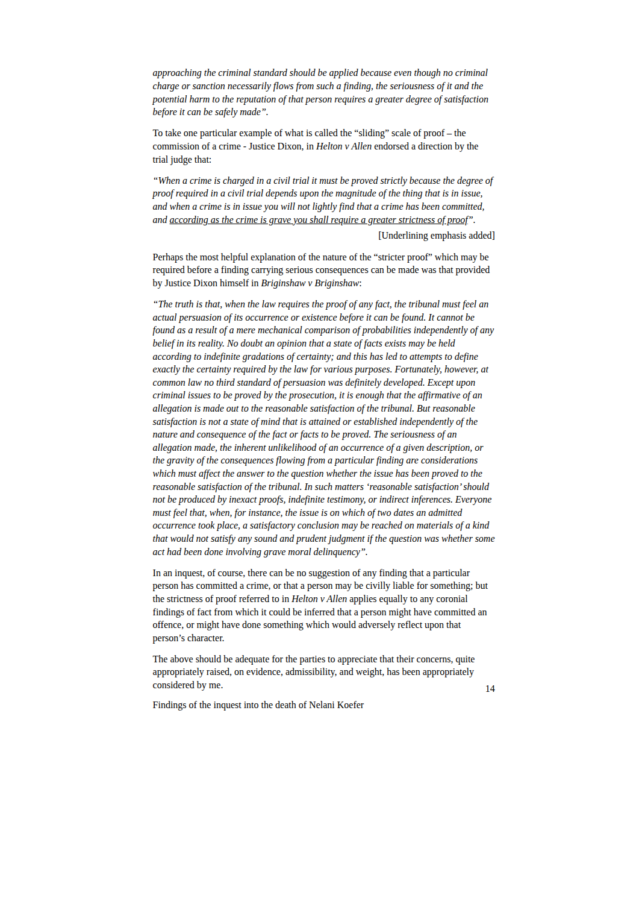approaching the criminal standard should be applied because even though no criminal charge or sanction necessarily flows from such a finding, the seriousness of it and the potential harm to the reputation of that person requires a greater degree of satisfaction before it can be safely made”.
To take one particular example of what is called the “sliding” scale of proof – the commission of a crime - Justice Dixon, in Helton v Allen endorsed a direction by the trial judge that:
“When a crime is charged in a civil trial it must be proved strictly because the degree of proof required in a civil trial depends upon the magnitude of the thing that is in issue, and when a crime is in issue you will not lightly find that a crime has been committed, and according as the crime is grave you shall require a greater strictness of proof”.
[Underlining emphasis added]
Perhaps the most helpful explanation of the nature of the “stricter proof” which may be required before a finding carrying serious consequences can be made was that provided by Justice Dixon himself in Briginshaw v Briginshaw:
“The truth is that, when the law requires the proof of any fact, the tribunal must feel an actual persuasion of its occurrence or existence before it can be found. It cannot be found as a result of a mere mechanical comparison of probabilities independently of any belief in its reality. No doubt an opinion that a state of facts exists may be held according to indefinite gradations of certainty; and this has led to attempts to define exactly the certainty required by the law for various purposes. Fortunately, however, at common law no third standard of persuasion was definitely developed. Except upon criminal issues to be proved by the prosecution, it is enough that the affirmative of an allegation is made out to the reasonable satisfaction of the tribunal. But reasonable satisfaction is not a state of mind that is attained or established independently of the nature and consequence of the fact or facts to be proved. The seriousness of an allegation made, the inherent unlikelihood of an occurrence of a given description, or the gravity of the consequences flowing from a particular finding are considerations which must affect the answer to the question whether the issue has been proved to the reasonable satisfaction of the tribunal. In such matters ‘reasonable satisfaction’ should not be produced by inexact proofs, indefinite testimony, or indirect inferences. Everyone must feel that, when, for instance, the issue is on which of two dates an admitted occurrence took place, a satisfactory conclusion may be reached on materials of a kind that would not satisfy any sound and prudent judgment if the question was whether some act had been done involving grave moral delinquency”.
In an inquest, of course, there can be no suggestion of any finding that a particular person has committed a crime, or that a person may be civilly liable for something; but the strictness of proof referred to in Helton v Allen applies equally to any coronial findings of fact from which it could be inferred that a person might have committed an offence, or might have done something which would adversely reflect upon that person’s character.
The above should be adequate for the parties to appreciate that their concerns, quite appropriately raised, on evidence, admissibility, and weight, has been appropriately considered by me.
14
Findings of the inquest into the death of Nelani Koefer